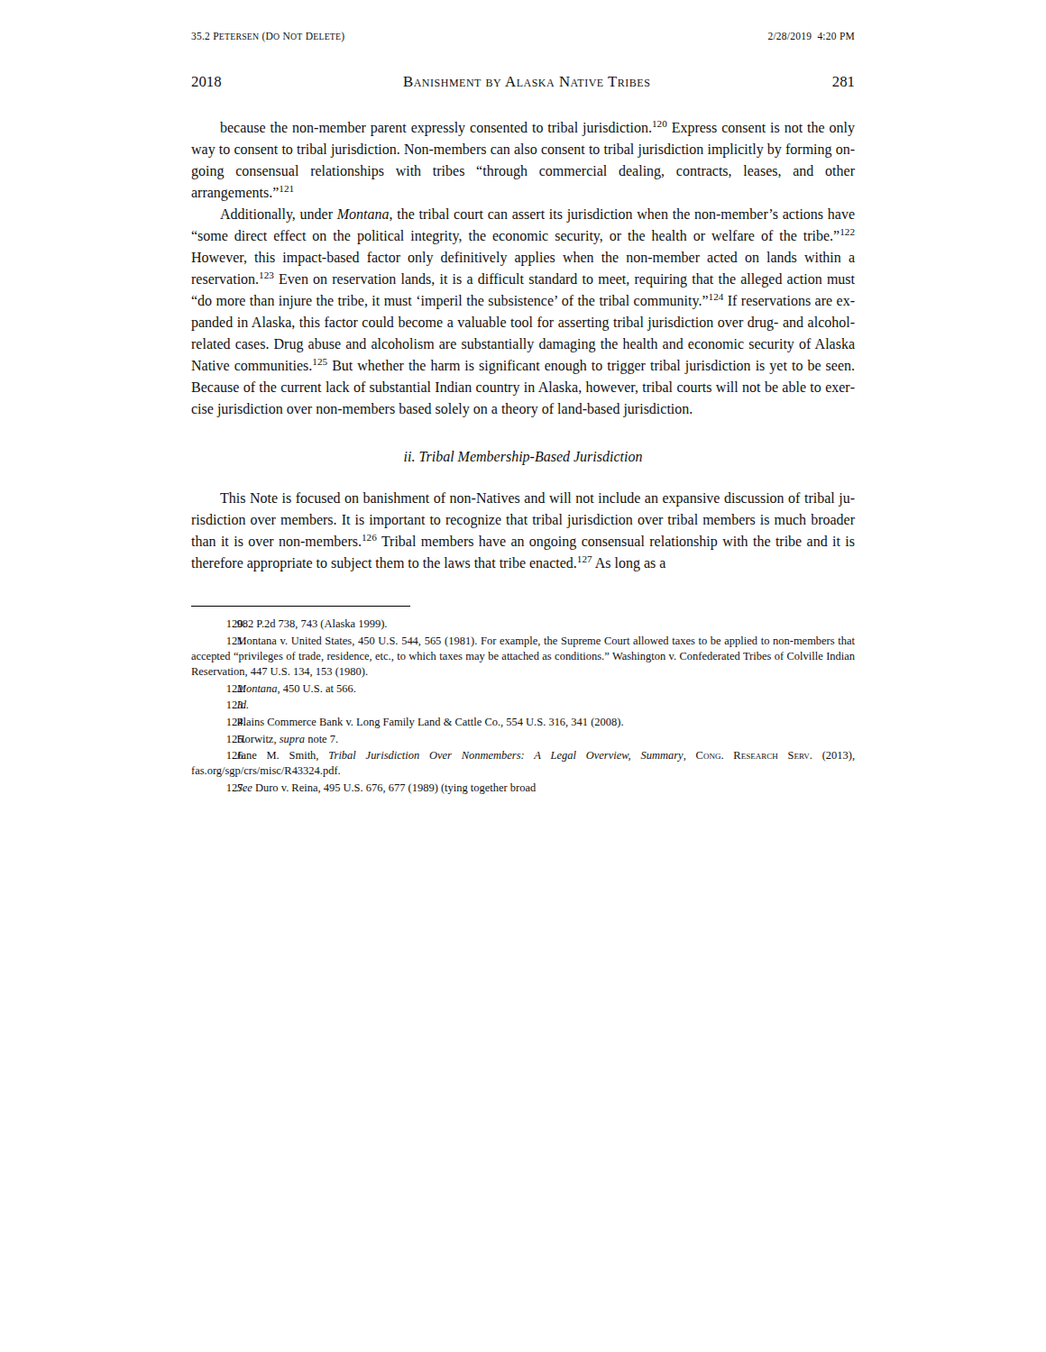35.2 PETERSEN (DO NOT DELETE) 2/28/2019 4:20 PM
2018 Banishment by Alaska Native Tribes 281
because the non-member parent expressly consented to tribal jurisdiction.120 Express consent is not the only way to consent to tribal jurisdiction. Non-members can also consent to tribal jurisdiction implicitly by forming ongoing consensual relationships with tribes “through commercial dealing, contracts, leases, and other arrangements.”121
Additionally, under Montana, the tribal court can assert its jurisdiction when the non-member’s actions have “some direct effect on the political integrity, the economic security, or the health or welfare of the tribe.”122 However, this impact-based factor only definitively applies when the non-member acted on lands within a reservation.123 Even on reservation lands, it is a difficult standard to meet, requiring that the alleged action must “do more than injure the tribe, it must ‘imperil the subsistence’ of the tribal community.”124 If reservations are expanded in Alaska, this factor could become a valuable tool for asserting tribal jurisdiction over drug- and alcohol-related cases. Drug abuse and alcoholism are substantially damaging the health and economic security of Alaska Native communities.125 But whether the harm is significant enough to trigger tribal jurisdiction is yet to be seen. Because of the current lack of substantial Indian country in Alaska, however, tribal courts will not be able to exercise jurisdiction over non-members based solely on a theory of land-based jurisdiction.
ii. Tribal Membership-Based Jurisdiction
This Note is focused on banishment of non-Natives and will not include an expansive discussion of tribal jurisdiction over members. It is important to recognize that tribal jurisdiction over tribal members is much broader than it is over non-members.126 Tribal members have an ongoing consensual relationship with the tribe and it is therefore appropriate to subject them to the laws that tribe enacted.127 As long as a
982 P.2d 738, 743 (Alaska 1999).
Montana v. United States, 450 U.S. 544, 565 (1981). For example, the Supreme Court allowed taxes to be applied to non-members that accepted “privileges of trade, residence, etc., to which taxes may be attached as conditions.” Washington v. Confederated Tribes of Colville Indian Reservation, 447 U.S. 134, 153 (1980).
Montana, 450 U.S. at 566.
Id.
Plains Commerce Bank v. Long Family Land & Cattle Co., 554 U.S. 316, 341 (2008).
Horwitz, supra note 7.
Jane M. Smith, Tribal Jurisdiction Over Nonmembers: A Legal Overview, Summary, Cong. Research Serv. (2013), fas.org/sgp/crs/misc/R43324.pdf.
See Duro v. Reina, 495 U.S. 676, 677 (1989) (tying together broad